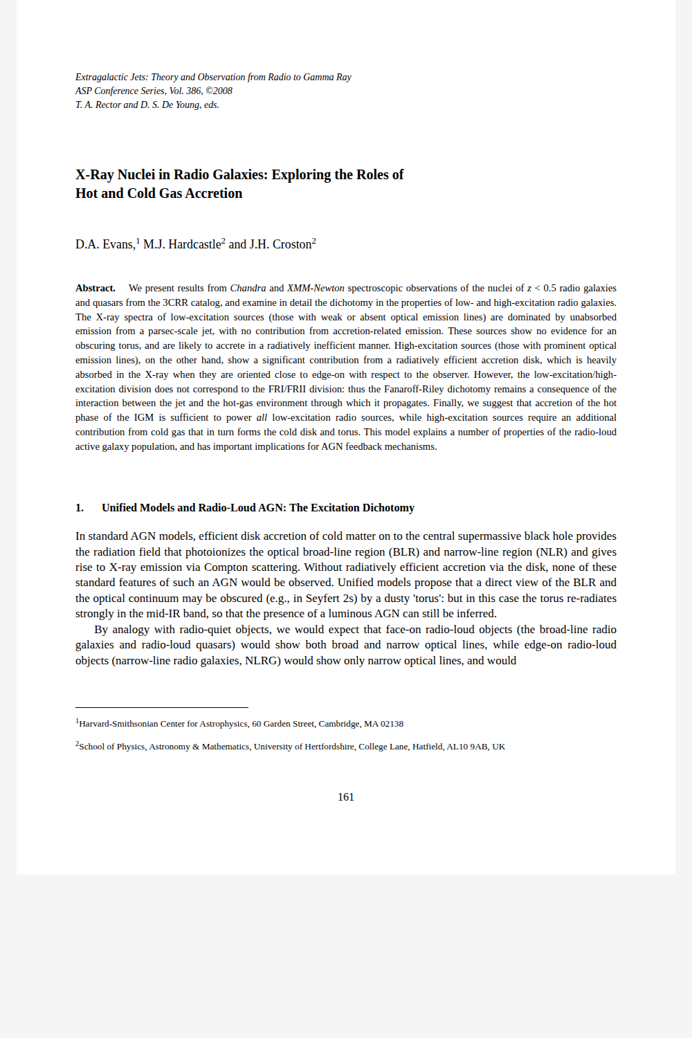Extragalactic Jets: Theory and Observation from Radio to Gamma Ray
ASP Conference Series, Vol. 386, ©2008
T. A. Rector and D. S. De Young, eds.
X-Ray Nuclei in Radio Galaxies: Exploring the Roles of
Hot and Cold Gas Accretion
D.A. Evans,1 M.J. Hardcastle2 and J.H. Croston2
Abstract. We present results from Chandra and XMM-Newton spectroscopic observations of the nuclei of z < 0.5 radio galaxies and quasars from the 3CRR catalog, and examine in detail the dichotomy in the properties of low- and high-excitation radio galaxies. The X-ray spectra of low-excitation sources (those with weak or absent optical emission lines) are dominated by unabsorbed emission from a parsec-scale jet, with no contribution from accretion-related emission. These sources show no evidence for an obscuring torus, and are likely to accrete in a radiatively inefficient manner. High-excitation sources (those with prominent optical emission lines), on the other hand, show a significant contribution from a radiatively efficient accretion disk, which is heavily absorbed in the X-ray when they are oriented close to edge-on with respect to the observer. However, the low-excitation/high-excitation division does not correspond to the FRI/FRII division: thus the Fanaroff-Riley dichotomy remains a consequence of the interaction between the jet and the hot-gas environment through which it propagates. Finally, we suggest that accretion of the hot phase of the IGM is sufficient to power all low-excitation radio sources, while high-excitation sources require an additional contribution from cold gas that in turn forms the cold disk and torus. This model explains a number of properties of the radio-loud active galaxy population, and has important implications for AGN feedback mechanisms.
1. Unified Models and Radio-Loud AGN: The Excitation Dichotomy
In standard AGN models, efficient disk accretion of cold matter on to the central supermassive black hole provides the radiation field that photoionizes the optical broad-line region (BLR) and narrow-line region (NLR) and gives rise to X-ray emission via Compton scattering. Without radiatively efficient accretion via the disk, none of these standard features of such an AGN would be observed. Unified models propose that a direct view of the BLR and the optical continuum may be obscured (e.g., in Seyfert 2s) by a dusty 'torus': but in this case the torus re-radiates strongly in the mid-IR band, so that the presence of a luminous AGN can still be inferred.
By analogy with radio-quiet objects, we would expect that face-on radio-loud objects (the broad-line radio galaxies and radio-loud quasars) would show both broad and narrow optical lines, while edge-on radio-loud objects (narrow-line radio galaxies, NLRG) would show only narrow optical lines, and would
1Harvard-Smithsonian Center for Astrophysics, 60 Garden Street, Cambridge, MA 02138
2School of Physics, Astronomy & Mathematics, University of Hertfordshire, College Lane, Hatfield, AL10 9AB, UK
161